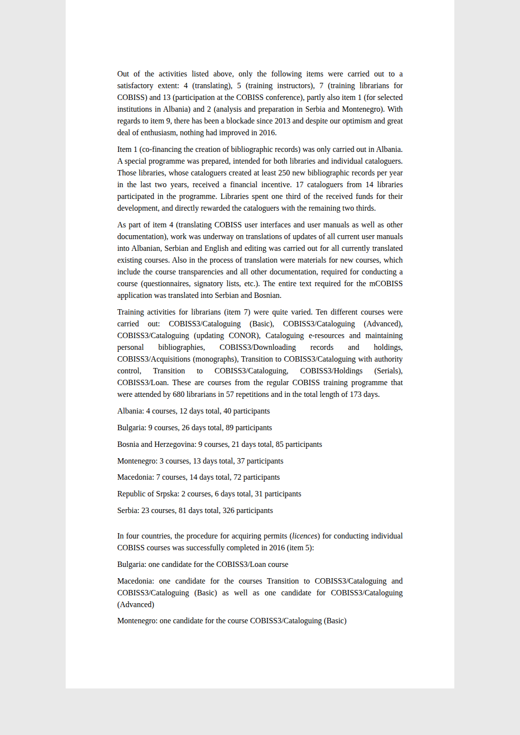Out of the activities listed above, only the following items were carried out to a satisfactory extent: 4 (translating), 5 (training instructors), 7 (training librarians for COBISS) and 13 (participation at the COBISS conference), partly also item 1 (for selected institutions in Albania) and 2 (analysis and preparation in Serbia and Montenegro). With regards to item 9, there has been a blockade since 2013 and despite our optimism and great deal of enthusiasm, nothing had improved in 2016.
Item 1 (co-financing the creation of bibliographic records) was only carried out in Albania. A special programme was prepared, intended for both libraries and individual cataloguers. Those libraries, whose cataloguers created at least 250 new bibliographic records per year in the last two years, received a financial incentive. 17 cataloguers from 14 libraries participated in the programme. Libraries spent one third of the received funds for their development, and directly rewarded the cataloguers with the remaining two thirds.
As part of item 4 (translating COBISS user interfaces and user manuals as well as other documentation), work was underway on translations of updates of all current user manuals into Albanian, Serbian and English and editing was carried out for all currently translated existing courses. Also in the process of translation were materials for new courses, which include the course transparencies and all other documentation, required for conducting a course (questionnaires, signatory lists, etc.). The entire text required for the mCOBISS application was translated into Serbian and Bosnian.
Training activities for librarians (item 7) were quite varied. Ten different courses were carried out: COBISS3/Cataloguing (Basic), COBISS3/Cataloguing (Advanced), COBISS3/Cataloguing (updating CONOR), Cataloguing e-resources and maintaining personal bibliographies, COBISS3/Downloading records and holdings, COBISS3/Acquisitions (monographs), Transition to COBISS3/Cataloguing with authority control, Transition to COBISS3/Cataloguing, COBISS3/Holdings (Serials), COBISS3/Loan. These are courses from the regular COBISS training programme that were attended by 680 librarians in 57 repetitions and in the total length of 173 days.
Albania: 4 courses, 12 days total, 40 participants
Bulgaria: 9 courses, 26 days total, 89 participants
Bosnia and Herzegovina: 9 courses, 21 days total, 85 participants
Montenegro: 3 courses, 13 days total, 37 participants
Macedonia: 7 courses, 14 days total, 72 participants
Republic of Srpska: 2 courses, 6 days total, 31 participants
Serbia: 23 courses, 81 days total, 326 participants
In four countries, the procedure for acquiring permits (licences) for conducting individual COBISS courses was successfully completed in 2016 (item 5):
Bulgaria: one candidate for the COBISS3/Loan course
Macedonia: one candidate for the courses Transition to COBISS3/Cataloguing and COBISS3/Cataloguing (Basic) as well as one candidate for COBISS3/Cataloguing (Advanced)
Montenegro: one candidate for the course COBISS3/Cataloguing (Basic)